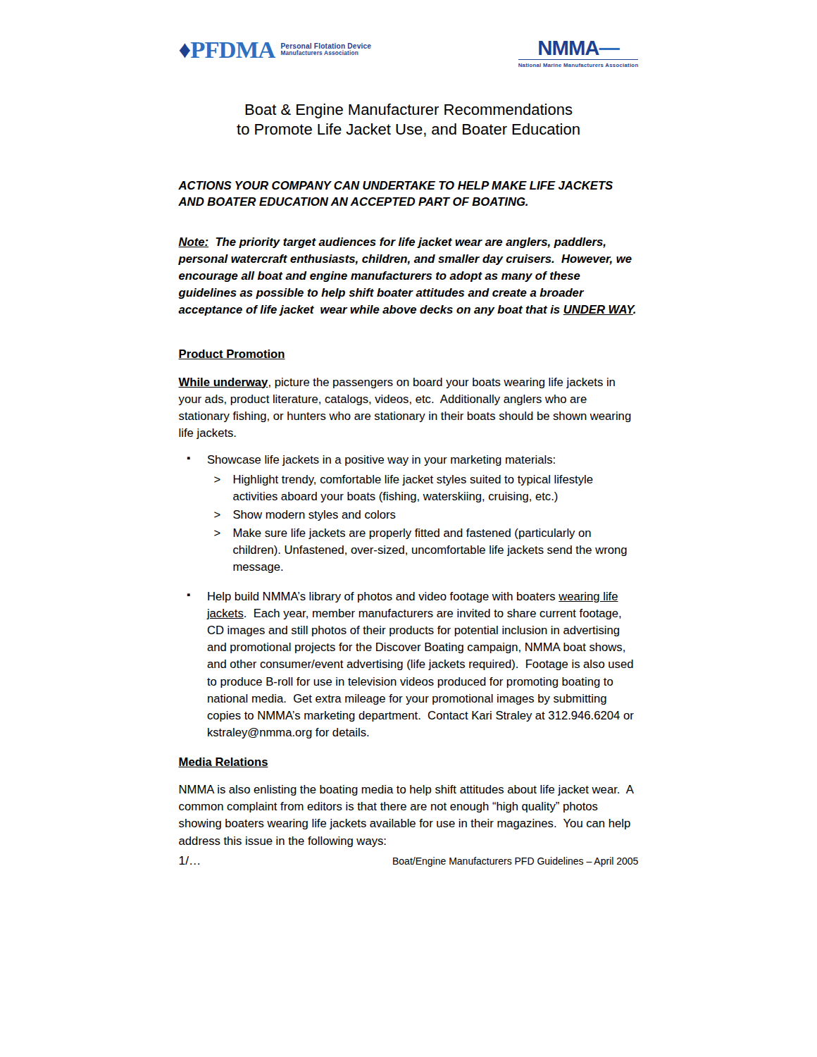♦PFDMA
Personal Flotation Device Manufacturers Association
NMMA—
National Marine Manufacturers Association
Boat & Engine Manufacturer Recommendations
to Promote Life Jacket Use, and Boater Education
ACTIONS YOUR COMPANY CAN UNDERTAKE TO HELP MAKE LIFE JACKETS AND BOATER EDUCATION AN ACCEPTED PART OF BOATING.
Note: The priority target audiences for life jacket wear are anglers, paddlers, personal watercraft enthusiasts, children, and smaller day cruisers. However, we encourage all boat and engine manufacturers to adopt as many of these guidelines as possible to help shift boater attitudes and create a broader acceptance of life jacket wear while above decks on any boat that is UNDER WAY.
Product Promotion
While underway, picture the passengers on board your boats wearing life jackets in your ads, product literature, catalogs, videos, etc. Additionally anglers who are stationary fishing, or hunters who are stationary in their boats should be shown wearing life jackets.
Showcase life jackets in a positive way in your marketing materials:
Highlight trendy, comfortable life jacket styles suited to typical lifestyle activities aboard your boats (fishing, waterskiing, cruising, etc.)
Show modern styles and colors
Make sure life jackets are properly fitted and fastened (particularly on children). Unfastened, over-sized, uncomfortable life jackets send the wrong message.
Help build NMMA’s library of photos and video footage with boaters wearing life jackets. Each year, member manufacturers are invited to share current footage, CD images and still photos of their products for potential inclusion in advertising and promotional projects for the Discover Boating campaign, NMMA boat shows, and other consumer/event advertising (life jackets required). Footage is also used to produce B-roll for use in television videos produced for promoting boating to national media. Get extra mileage for your promotional images by submitting copies to NMMA’s marketing department. Contact Kari Straley at 312.946.6204 or kstraley@nmma.org for details.
Media Relations
NMMA is also enlisting the boating media to help shift attitudes about life jacket wear. A common complaint from editors is that there are not enough “high quality” photos showing boaters wearing life jackets available for use in their magazines. You can help address this issue in the following ways:
1/… Boat/Engine Manufacturers PFD Guidelines – April 2005